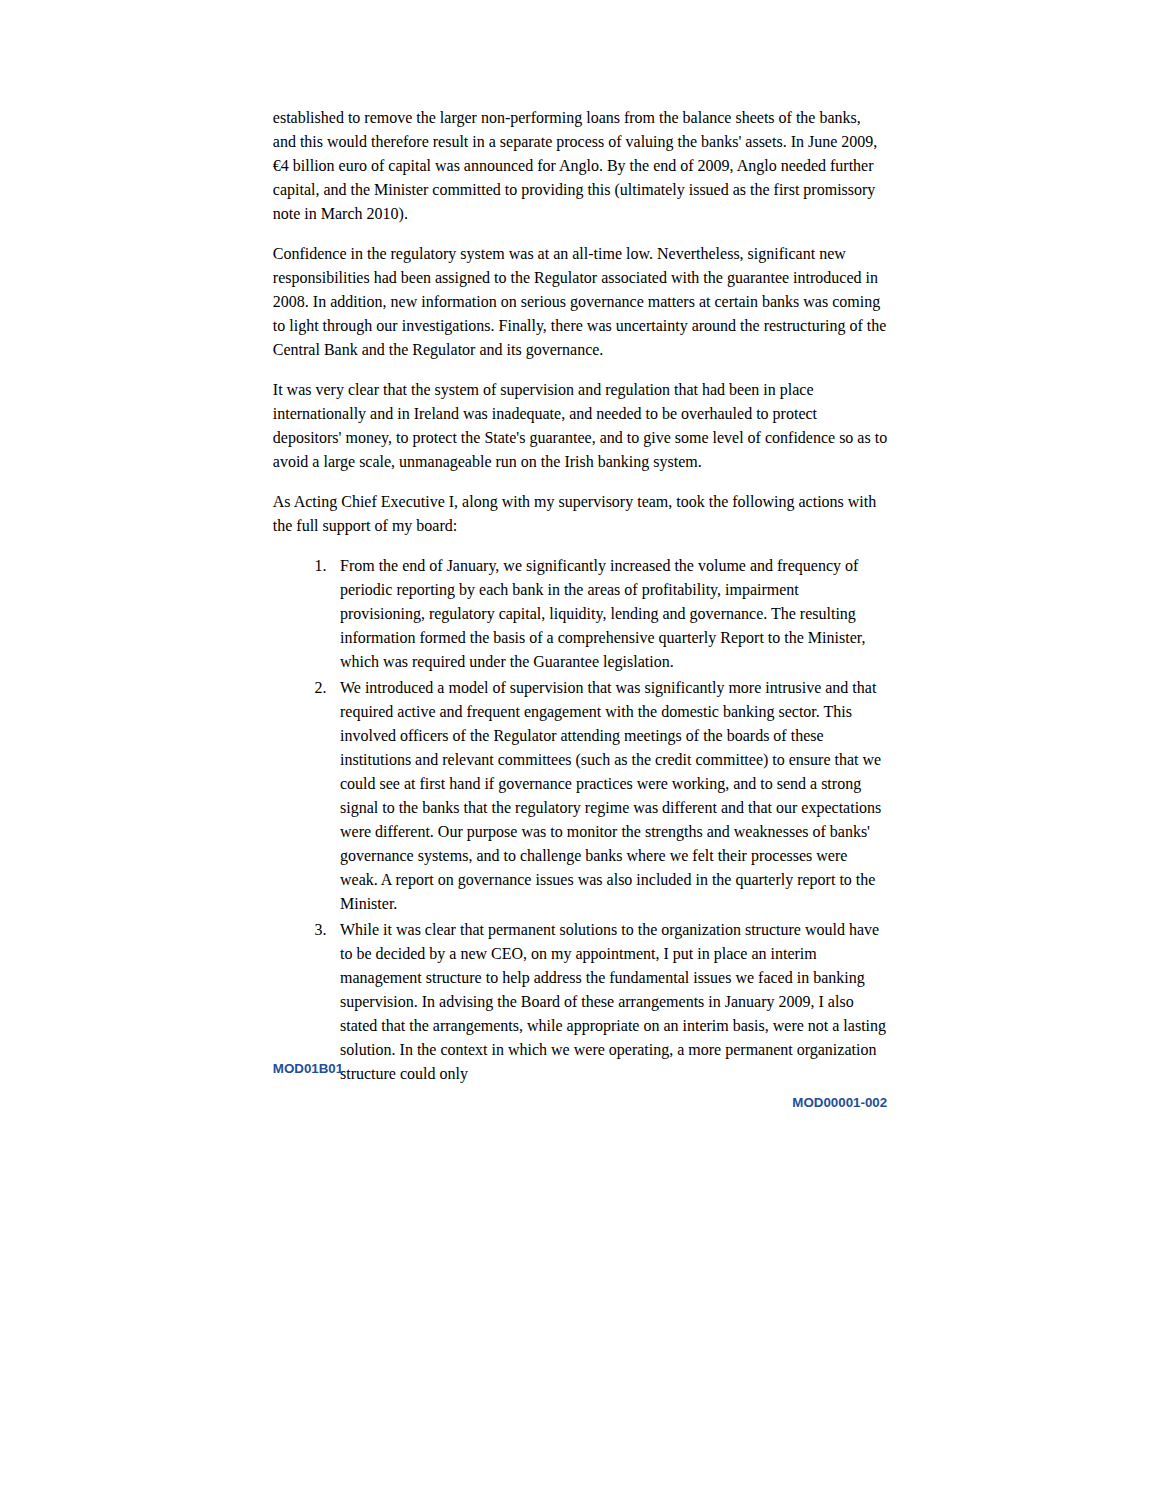established to remove the larger non-performing loans from the balance sheets of the banks, and this would therefore result in a separate process of valuing the banks' assets. In June 2009, €4 billion euro of capital was announced for Anglo. By the end of 2009, Anglo needed further capital, and the Minister committed to providing this (ultimately issued as the first promissory note in March 2010).
Confidence in the regulatory system was at an all-time low. Nevertheless, significant new responsibilities had been assigned to the Regulator associated with the guarantee introduced in 2008. In addition, new information on serious governance matters at certain banks was coming to light through our investigations. Finally, there was uncertainty around the restructuring of the Central Bank and the Regulator and its governance.
It was very clear that the system of supervision and regulation that had been in place internationally and in Ireland was inadequate, and needed to be overhauled to protect depositors' money, to protect the State's guarantee, and to give some level of confidence so as to avoid a large scale, unmanageable run on the Irish banking system.
As Acting Chief Executive I, along with my supervisory team, took the following actions with the full support of my board:
From the end of January, we significantly increased the volume and frequency of periodic reporting by each bank in the areas of profitability, impairment provisioning, regulatory capital, liquidity, lending and governance. The resulting information formed the basis of a comprehensive quarterly Report to the Minister, which was required under the Guarantee legislation.
We introduced a model of supervision that was significantly more intrusive and that required active and frequent engagement with the domestic banking sector. This involved officers of the Regulator attending meetings of the boards of these institutions and relevant committees (such as the credit committee) to ensure that we could see at first hand if governance practices were working, and to send a strong signal to the banks that the regulatory regime was different and that our expectations were different. Our purpose was to monitor the strengths and weaknesses of banks' governance systems, and to challenge banks where we felt their processes were weak. A report on governance issues was also included in the quarterly report to the Minister.
While it was clear that permanent solutions to the organization structure would have to be decided by a new CEO, on my appointment, I put in place an interim management structure to help address the fundamental issues we faced in banking supervision. In advising the Board of these arrangements in January 2009, I also stated that the arrangements, while appropriate on an interim basis, were not a lasting solution. In the context in which we were operating, a more permanent organization structure could only
MOD01B01 MOD00001-002